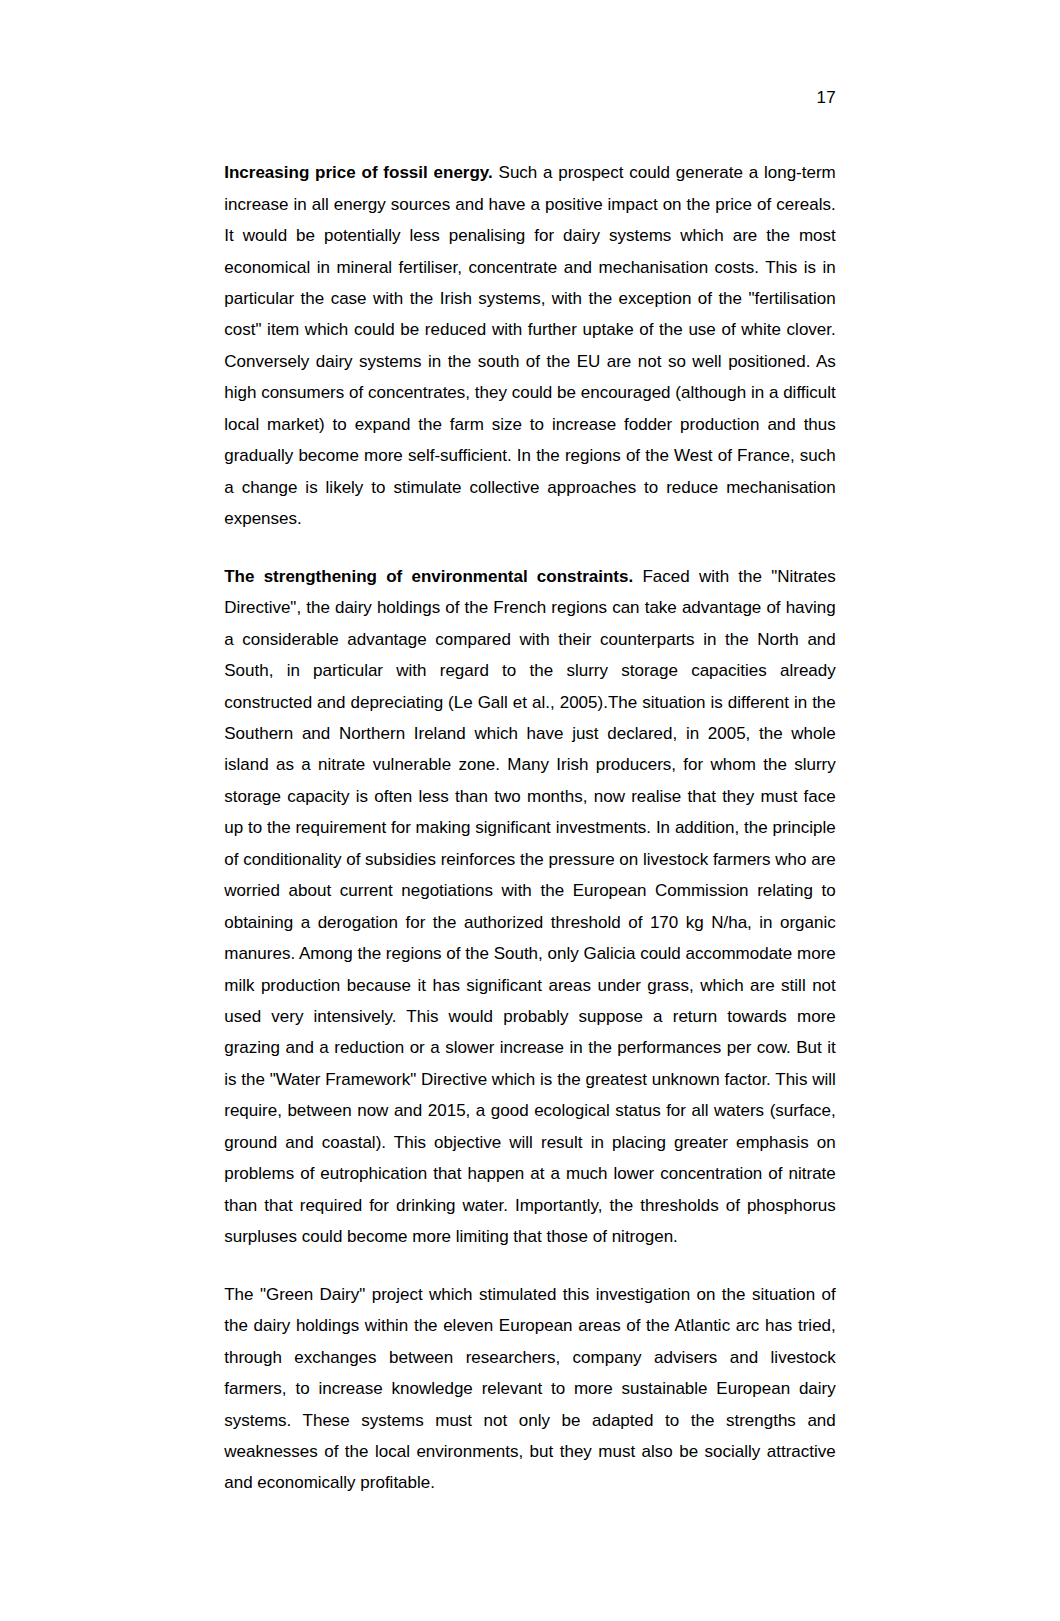17
Increasing price of fossil energy. Such a prospect could generate a long-term increase in all energy sources and have a positive impact on the price of cereals. It would be potentially less penalising for dairy systems which are the most economical in mineral fertiliser, concentrate and mechanisation costs. This is in particular the case with the Irish systems, with the exception of the "fertilisation cost" item which could be reduced with further uptake of the use of white clover. Conversely dairy systems in the south of the EU are not so well positioned. As high consumers of concentrates, they could be encouraged (although in a difficult local market) to expand the farm size to increase fodder production and thus gradually become more self-sufficient. In the regions of the West of France, such a change is likely to stimulate collective approaches to reduce mechanisation expenses.
The strengthening of environmental constraints. Faced with the "Nitrates Directive", the dairy holdings of the French regions can take advantage of having a considerable advantage compared with their counterparts in the North and South, in particular with regard to the slurry storage capacities already constructed and depreciating (Le Gall et al., 2005).The situation is different in the Southern and Northern Ireland which have just declared, in 2005, the whole island as a nitrate vulnerable zone. Many Irish producers, for whom the slurry storage capacity is often less than two months, now realise that they must face up to the requirement for making significant investments. In addition, the principle of conditionality of subsidies reinforces the pressure on livestock farmers who are worried about current negotiations with the European Commission relating to obtaining a derogation for the authorized threshold of 170 kg N/ha, in organic manures. Among the regions of the South, only Galicia could accommodate more milk production because it has significant areas under grass, which are still not used very intensively. This would probably suppose a return towards more grazing and a reduction or a slower increase in the performances per cow. But it is the "Water Framework" Directive which is the greatest unknown factor. This will require, between now and 2015, a good ecological status for all waters (surface, ground and coastal). This objective will result in placing greater emphasis on problems of eutrophication that happen at a much lower concentration of nitrate than that required for drinking water. Importantly, the thresholds of phosphorus surpluses could become more limiting that those of nitrogen.
The "Green Dairy" project which stimulated this investigation on the situation of the dairy holdings within the eleven European areas of the Atlantic arc has tried, through exchanges between researchers, company advisers and livestock farmers, to increase knowledge relevant to more sustainable European dairy systems. These systems must not only be adapted to the strengths and weaknesses of the local environments, but they must also be socially attractive and economically profitable.